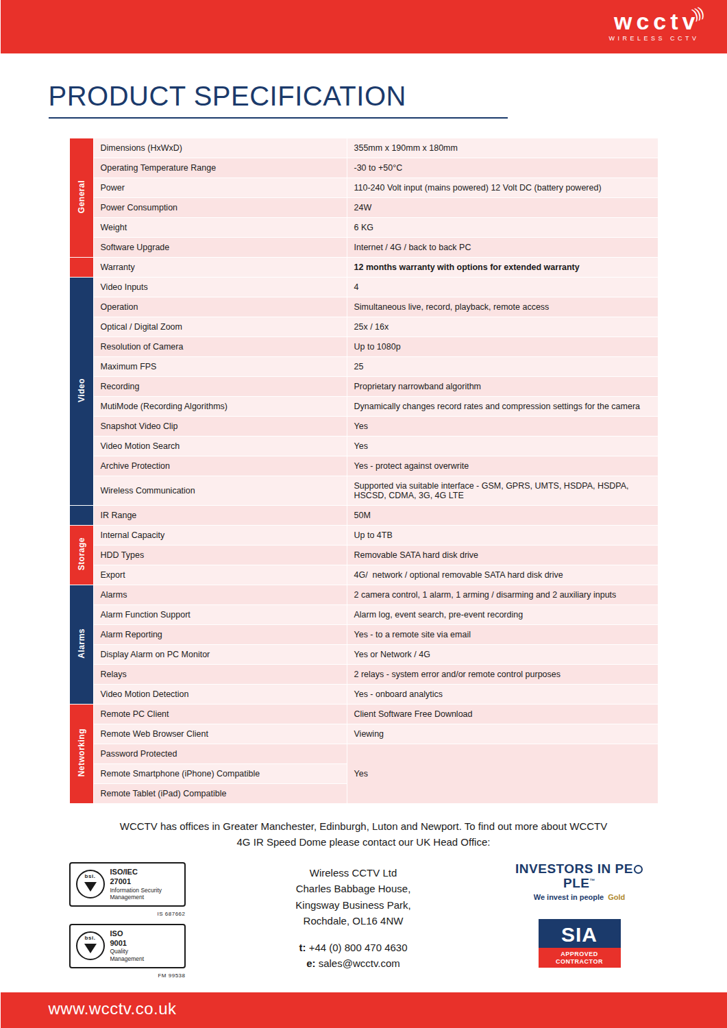)))
wcctv
WIRELESS CCTV
PRODUCT SPECIFICATION
| General | Dimensions (HxWxD) | 355mm x 190mm x 180mm |
| Operating Temperature Range | -30 to +50°C |
| Power | 110-240 Volt input (mains powered) 12 Volt DC (battery powered) |
| Power Consumption | 24W |
| Weight | 6 KG |
| Software Upgrade | Internet / 4G / back to back PC |
| | Warranty | 12 months warranty with options for extended warranty |
| Video | Video Inputs | 4 |
| Operation | Simultaneous live, record, playback, remote access |
| Optical / Digital Zoom | 25x / 16x |
| Resolution of Camera | Up to 1080p |
| Maximum FPS | 25 |
| Recording | Proprietary narrowband algorithm |
| MutiMode (Recording Algorithms) | Dynamically changes record rates and compression settings for the camera |
| Snapshot Video Clip | Yes |
| Video Motion Search | Yes |
| Archive Protection | Yes - protect against overwrite |
| Wireless Communication | Supported via suitable interface - GSM, GPRS, UMTS, HSDPA, HSDPA, HSCSD, CDMA, 3G, 4G LTE |
| | IR Range | 50M |
| Storage | Internal Capacity | Up to 4TB |
| HDD Types | Removable SATA hard disk drive |
| Export | 4G/ network / optional removable SATA hard disk drive |
| Alarms | Alarms | 2 camera control, 1 alarm, 1 arming / disarming and 2 auxiliary inputs |
| Alarm Function Support | Alarm log, event search, pre-event recording |
| Alarm Reporting | Yes - to a remote site via email |
| Display Alarm on PC Monitor | Yes or Network / 4G |
| Relays | 2 relays - system error and/or remote control purposes |
| Video Motion Detection | Yes - onboard analytics |
| Networking | Remote PC Client | Client Software Free Download |
| Remote Web Browser Client | Viewing |
| Password Protected | Yes |
| Remote Smartphone (iPhone) Compatible |
| Remote Tablet (iPad) Compatible |
WCCTV has offices in Greater Manchester, Edinburgh, Luton and Newport. To find out more about WCCTV
4G IR Speed Dome please contact our UK Head Office:
bsi.
ISO/IEC
27001
Information Security
Management
IS 687662
bsi.
ISO
9001
Quality
Management
FM 99538
Wireless CCTV Ltd
Charles Babbage House,
Kingsway Business Park,
Rochdale, OL16 4NW
t: +44 (0) 800 470 4630
e: sales@wcctv.com
INVESTORS IN PE PLE™
We invest in people Gold
SIA
APPROVED
CONTRACTOR
www.wcctv.co.uk